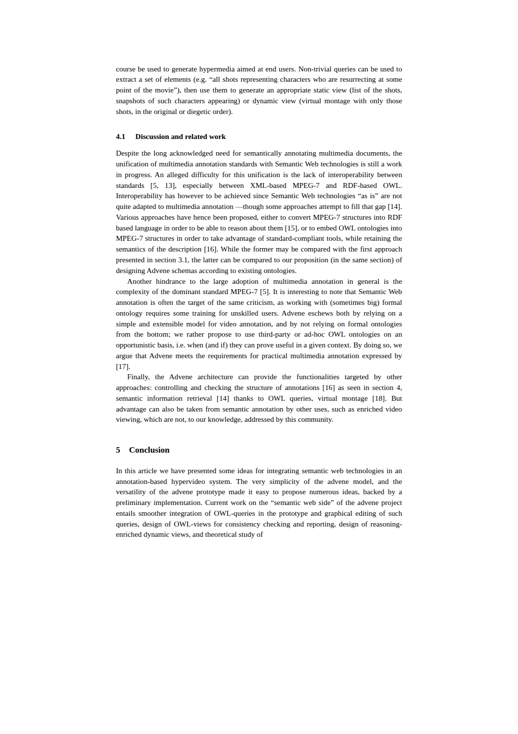course be used to generate hypermedia aimed at end users. Non-trivial queries can be used to extract a set of elements (e.g. “all shots representing characters who are resurrecting at some point of the movie”), then use them to generate an appropriate static view (list of the shots, snapshots of such characters appearing) or dynamic view (virtual montage with only those shots, in the original or diegetic order).
4.1 Discussion and related work
Despite the long acknowledged need for semantically annotating multimedia documents, the unification of multimedia annotation standards with Semantic Web technologies is still a work in progress. An alleged difficulty for this unification is the lack of interoperability between standards [5, 13], especially between XML-based MPEG-7 and RDF-based OWL. Interoperability has however to be achieved since Semantic Web technologies “as is” are not quite adapted to multimedia annotation —though some approaches attempt to fill that gap [14]. Various approaches have hence been proposed, either to convert MPEG-7 structures into RDF based language in order to be able to reason about them [15], or to embed OWL ontologies into MPEG-7 structures in order to take advantage of standard-compliant tools, while retaining the semantics of the description [16]. While the former may be compared with the first approach presented in section 3.1, the latter can be compared to our proposition (in the same section) of designing Advene schemas according to existing ontologies.
Another hindrance to the large adoption of multimedia annotation in general is the complexity of the dominant standard MPEG-7 [5]. It is interesting to note that Semantic Web annotation is often the target of the same criticism, as working with (sometimes big) formal ontology requires some training for unskilled users. Advene eschews both by relying on a simple and extensible model for video annotation, and by not relying on formal ontologies from the bottom; we rather propose to use third-party or ad-hoc OWL ontologies on an opportunistic basis, i.e. when (and if) they can prove useful in a given context. By doing so, we argue that Advene meets the requirements for practical multimedia annotation expressed by [17].
Finally, the Advene architecture can provide the functionalities targeted by other approaches: controlling and checking the structure of annotations [16] as seen in section 4, semantic information retrieval [14] thanks to OWL queries, virtual montage [18]. But advantage can also be taken from semantic annotation by other uses, such as enriched video viewing, which are not, to our knowledge, addressed by this community.
5 Conclusion
In this article we have presented some ideas for integrating semantic web technologies in an annotation-based hypervideo system. The very simplicity of the advene model, and the versatility of the advene prototype made it easy to propose numerous ideas, backed by a preliminary implementation. Current work on the “semantic web side” of the advene project entails smoother integration of OWL-queries in the prototype and graphical editing of such queries, design of OWL-views for consistency checking and reporting, design of reasoning-enriched dynamic views, and theoretical study of